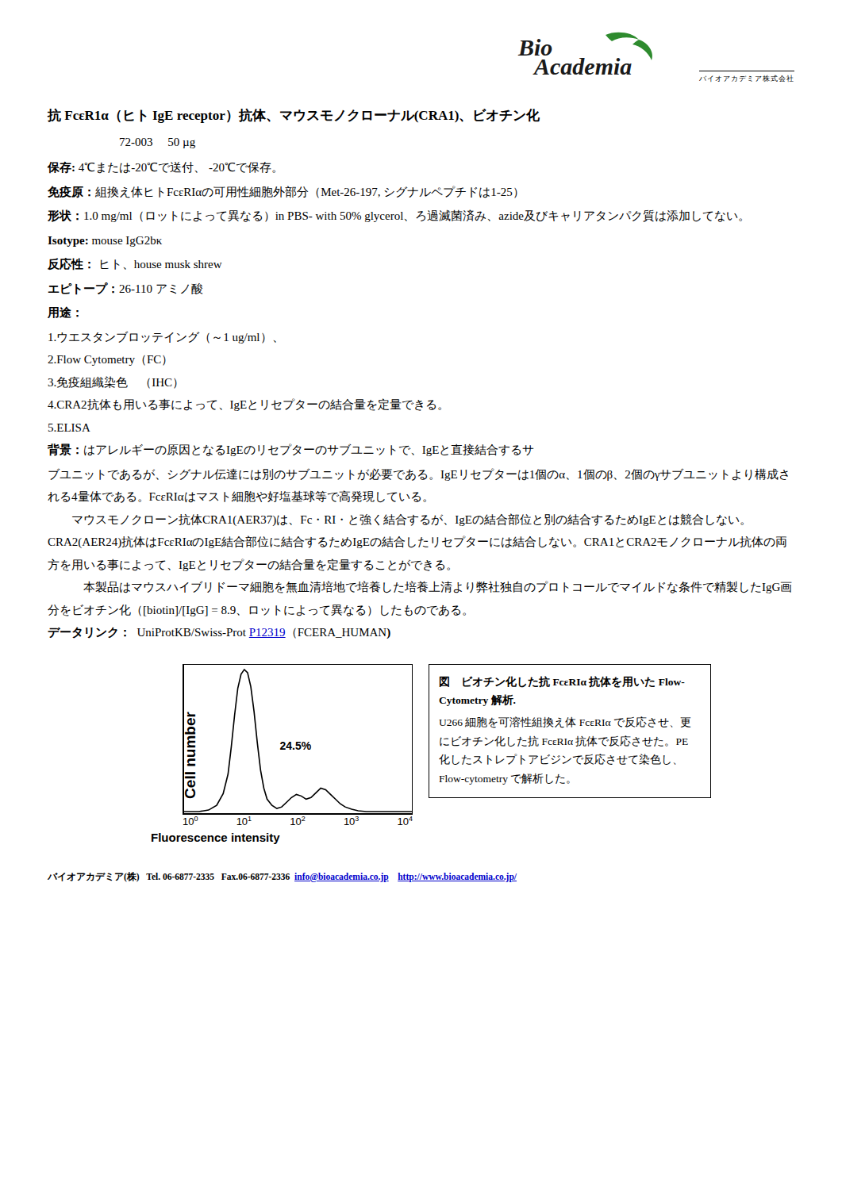Bio Academia
バイオアカデミア株式会社
抗 FcεR1α（ヒト IgE receptor）抗体、マウスモノクローナル(CRA1)、ビオチン化
72-003 50 µg
保存: 4℃または-20℃で送付、 -20℃で保存。
免疫原：組換え体ヒトFcεRIαの可用性細胞外部分（Met-26-197, シグナルペプチドは1-25）
形状：1.0 mg/ml（ロットによって異なる）in PBS- with 50% glycerol、ろ過滅菌済み、azide及びキャリアタンパク質は添加してない。
Isotype: mouse IgG2bκ
反応性： ヒト、house musk shrew
エピトープ：26-110 アミノ酸
用途：
1.ウエスタンブロッテイング（～1 ug/ml）、
2.Flow Cytometry（FC）
3.免疫組織染色　（IHC）
4.CRA2抗体も用いる事によって、IgEとリセプターの結合量を定量できる。
5.ELISA
背景：はアレルギーの原因となるIgEのリセプターのサブユニットで、IgEと直接結合するサ
ブユニットであるが、シグナル伝達には別のサブユニットが必要である。IgEリセプターは1個のα、1個のβ、2個のγサブユニットより構成される4量体である。FcεRIαはマスト細胞や好塩基球等で高発現している。
マウスモノクローン抗体CRA1(AER37)は、Fc・RI・と強く結合するが、IgEの結合部位と別の結合するためIgEとは競合しない。CRA2(AER24)抗体はFcεRIαのIgE結合部位に結合するためIgEの結合したリセプターには結合しない。CRA1とCRA2モノクローナル抗体の両方を用いる事によって、IgEとリセプターの結合量を定量することができる。
本製品はマウスハイブリドーマ細胞を無血清培地で培養した培養上清より弊社独自のプロトコールでマイルドな条件で精製したIgG画分をビオチン化（[biotin]/[IgG] = 8.9、ロットによって異なる）したものである。
データリンク： UniProtKB/Swiss-Prot P12319（FCERA_HUMAN)
Cell number
24.5%
100 101 102 103 104
Fluorescence intensity
図　ビオチン化した抗 FcεRIα 抗体を用いた Flow-Cytometry 解析.
U266 細胞を可溶性組換え体 FcεRIα で反応させ、更にビオチン化した抗 FcεRIα 抗体で反応させた。PE 化したストレプトアビジンで反応させて染色し、Flow-cytometry で解析した。
バイオアカデミア(株) Tel. 06-6877-2335 Fax.06-6877-2336 info@bioacademia.co.jp http://www.bioacademia.co.jp/